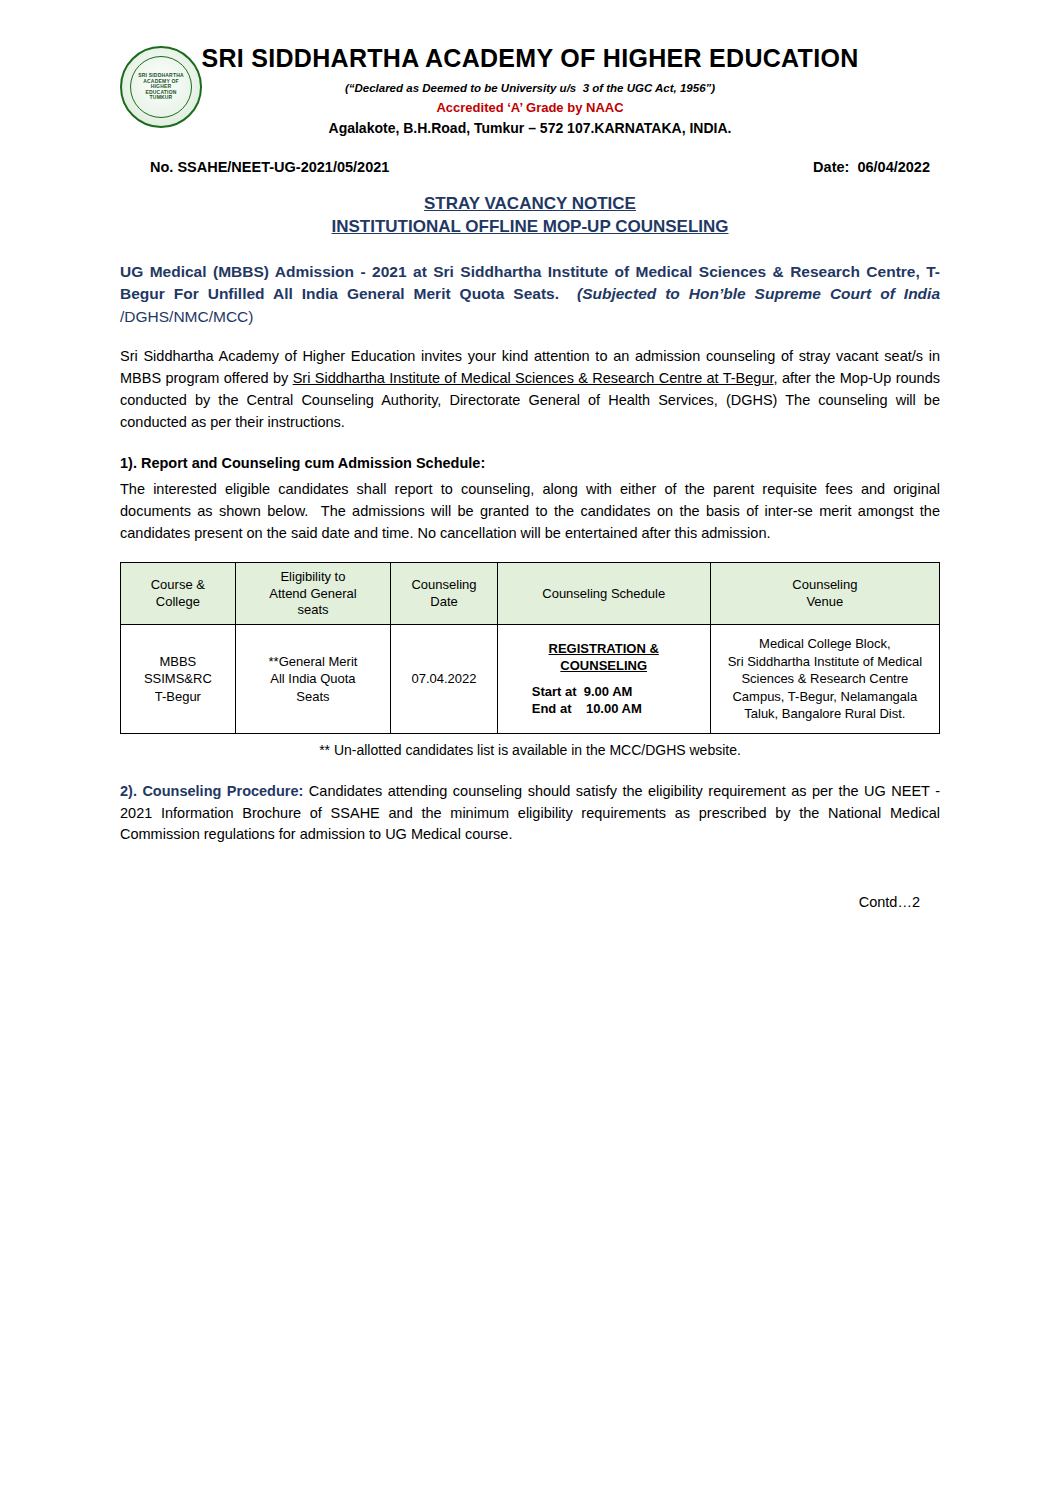SRI SIDDHARTHA
ACADEMY OF
HIGHER
EDUCATION
TUMKUR
SRI SIDDHARTHA ACADEMY OF HIGHER EDUCATION
(“Declared as Deemed to be University u/s 3 of the UGC Act, 1956”)
Accredited ‘A’ Grade by NAAC
Agalakote, B.H.Road, Tumkur – 572 107.KARNATAKA, INDIA.
No. SSAHE/NEET-UG-2021/05/2021 Date: 06/04/2022
STRAY VACANCY NOTICE INSTITUTIONAL OFFLINE MOP-UP COUNSELING
UG Medical (MBBS) Admission - 2021 at Sri Siddhartha Institute of Medical Sciences & Research Centre, T-Begur For Unfilled All India General Merit Quota Seats. (Subjected to Hon’ble Supreme Court of India /DGHS/NMC/MCC)
Sri Siddhartha Academy of Higher Education invites your kind attention to an admission counseling of stray vacant seat/s in MBBS program offered by Sri Siddhartha Institute of Medical Sciences & Research Centre at T-Begur, after the Mop-Up rounds conducted by the Central Counseling Authority, Directorate General of Health Services, (DGHS) The counseling will be conducted as per their instructions.
1). Report and Counseling cum Admission Schedule:
The interested eligible candidates shall report to counseling, along with either of the parent requisite fees and original documents as shown below. The admissions will be granted to the candidates on the basis of inter-se merit amongst the candidates present on the said date and time. No cancellation will be entertained after this admission.
| Course & College | Eligibility to Attend General seats | Counseling Date | Counseling Schedule | Counseling Venue |
| --- | --- | --- | --- | --- |
| MBBS SSIMS&RC T-Begur | **General Merit All India Quota Seats | 07.04.2022 | REGISTRATION & COUNSELING Start at 9.00 AM End at 10.00 AM | Medical College Block, Sri Siddhartha Institute of Medical Sciences & Research Centre Campus, T-Begur, Nelamangala Taluk, Bangalore Rural Dist. |
** Un-allotted candidates list is available in the MCC/DGHS website.
2). Counseling Procedure: Candidates attending counseling should satisfy the eligibility requirement as per the UG NEET - 2021 Information Brochure of SSAHE and the minimum eligibility requirements as prescribed by the National Medical Commission regulations for admission to UG Medical course.
Contd…2